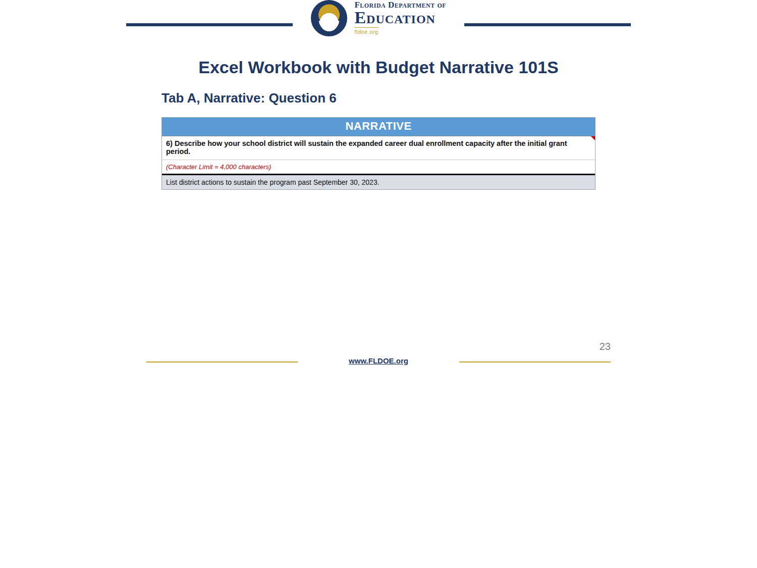Florida Department of
Education
fldoe.org
Excel Workbook with Budget Narrative 101S
Tab A, Narrative: Question 6
NARRATIVE
6) Describe how your school district will sustain the expanded career dual enrollment capacity after the initial grant period.
(Character Limit = 4,000 characters)
List district actions to sustain the program past September 30, 2023.
23
www.FLDOE.org